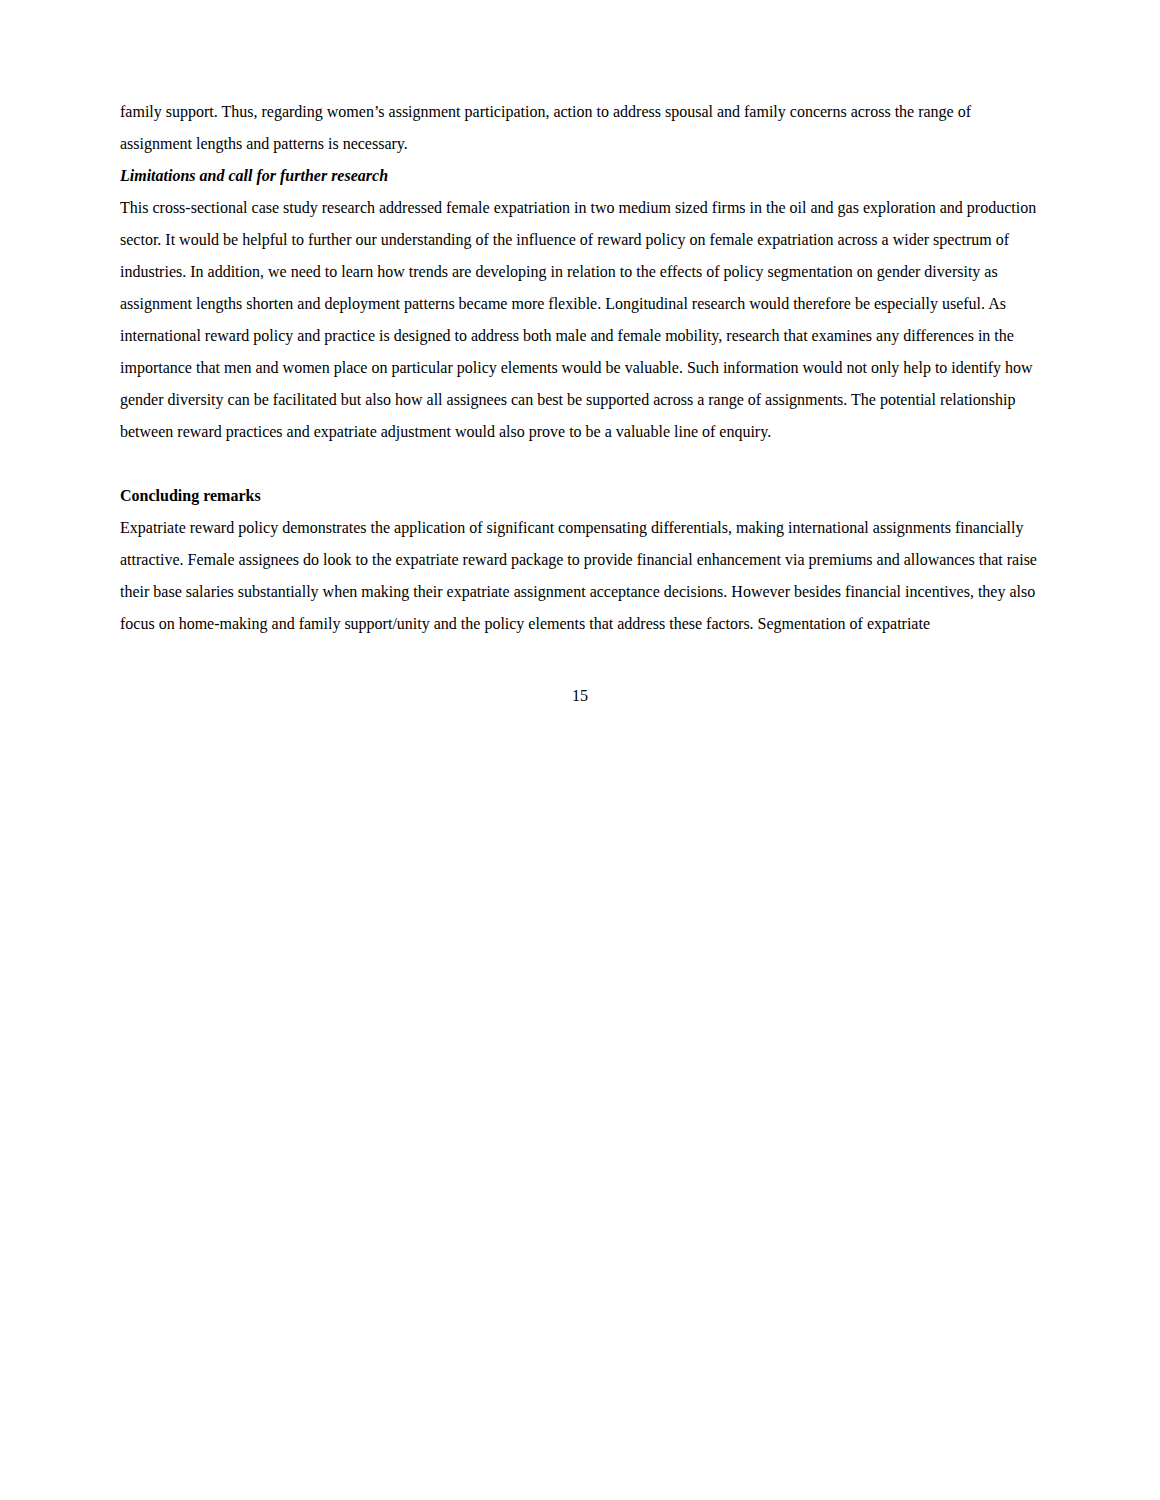family support. Thus, regarding women’s assignment participation, action to address spousal and family concerns across the range of assignment lengths and patterns is necessary.
Limitations and call for further research
This cross-sectional case study research addressed female expatriation in two medium sized firms in the oil and gas exploration and production sector. It would be helpful to further our understanding of the influence of reward policy on female expatriation across a wider spectrum of industries. In addition, we need to learn how trends are developing in relation to the effects of policy segmentation on gender diversity as assignment lengths shorten and deployment patterns became more flexible. Longitudinal research would therefore be especially useful. As international reward policy and practice is designed to address both male and female mobility, research that examines any differences in the importance that men and women place on particular policy elements would be valuable. Such information would not only help to identify how gender diversity can be facilitated but also how all assignees can best be supported across a range of assignments. The potential relationship between reward practices and expatriate adjustment would also prove to be a valuable line of enquiry.
Concluding remarks
Expatriate reward policy demonstrates the application of significant compensating differentials, making international assignments financially attractive. Female assignees do look to the expatriate reward package to provide financial enhancement via premiums and allowances that raise their base salaries substantially when making their expatriate assignment acceptance decisions. However besides financial incentives, they also focus on home-making and family support/unity and the policy elements that address these factors. Segmentation of expatriate
15